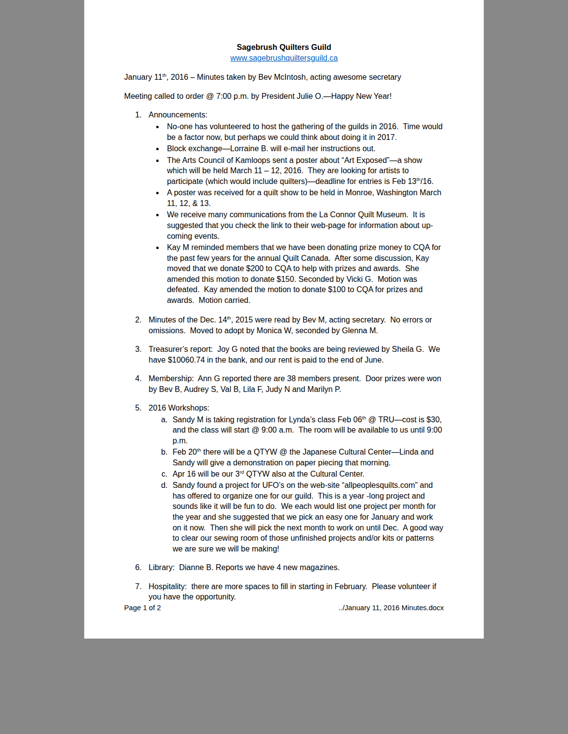Sagebrush Quilters Guild
www.sagebrushquiltersguild.ca
January 11th, 2016 – Minutes taken by Bev McIntosh, acting awesome secretary
Meeting called to order @ 7:00 p.m. by President Julie O.—Happy New Year!
Announcements:
No-one has volunteered to host the gathering of the guilds in 2016. Time would be a factor now, but perhaps we could think about doing it in 2017.
Block exchange—Lorraine B. will e-mail her instructions out.
The Arts Council of Kamloops sent a poster about “Art Exposed”—a show which will be held March 11 – 12, 2016. They are looking for artists to participate (which would include quilters)—deadline for entries is Feb 13th/16.
A poster was received for a quilt show to be held in Monroe, Washington March 11, 12, & 13.
We receive many communications from the La Connor Quilt Museum. It is suggested that you check the link to their web-page for information about up-coming events.
Kay M reminded members that we have been donating prize money to CQA for the past few years for the annual Quilt Canada. After some discussion, Kay moved that we donate $200 to CQA to help with prizes and awards. She amended this motion to donate $150. Seconded by Vicki G. Motion was defeated. Kay amended the motion to donate $100 to CQA for prizes and awards. Motion carried.
Minutes of the Dec. 14th, 2015 were read by Bev M, acting secretary. No errors or omissions. Moved to adopt by Monica W, seconded by Glenna M.
Treasurer’s report: Joy G noted that the books are being reviewed by Sheila G. We have $10060.74 in the bank, and our rent is paid to the end of June.
Membership: Ann G reported there are 38 members present. Door prizes were won by Bev B, Audrey S, Val B, Lila F, Judy N and Marilyn P.
2016 Workshops:
Sandy M is taking registration for Lynda’s class Feb 06th @ TRU—cost is $30, and the class will start @ 9:00 a.m. The room will be available to us until 9:00 p.m.
Feb 20th there will be a QTYW @ the Japanese Cultural Center—Linda and Sandy will give a demonstration on paper piecing that morning.
Apr 16 will be our 3rd QTYW also at the Cultural Center.
Sandy found a project for UFO’s on the web-site “allpeoplesquilts.com” and has offered to organize one for our guild. This is a year -long project and sounds like it will be fun to do. We each would list one project per month for the year and she suggested that we pick an easy one for January and work on it now. Then she will pick the next month to work on until Dec. A good way to clear our sewing room of those unfinished projects and/or kits or patterns we are sure we will be making!
Library: Dianne B. Reports we have 4 new magazines.
Hospitality: there are more spaces to fill in starting in February. Please volunteer if you have the opportunity.
Page 1 of 2
../January 11, 2016 Minutes.docx